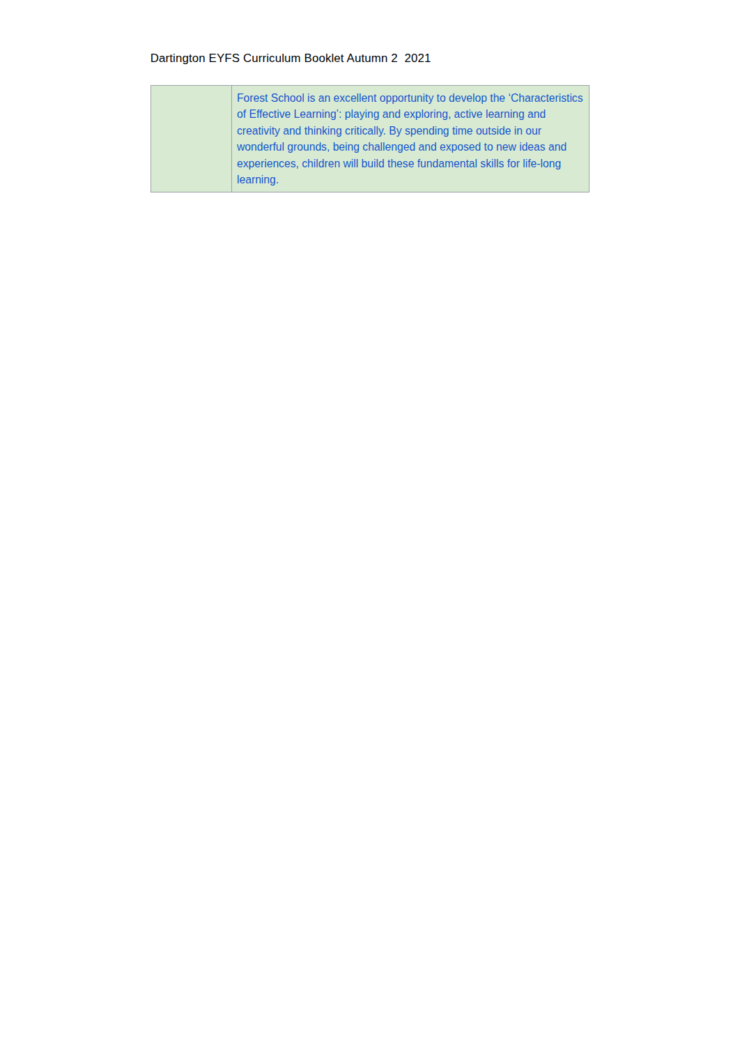Dartington EYFS Curriculum Booklet Autumn 2 2021
| | Forest School is an excellent opportunity to develop the ‘Characteristics of Effective Learning’: playing and exploring, active learning and creativity and thinking critically. By spending time outside in our wonderful grounds, being challenged and exposed to new ideas and experiences, children will build these fundamental skills for life-long learning. |